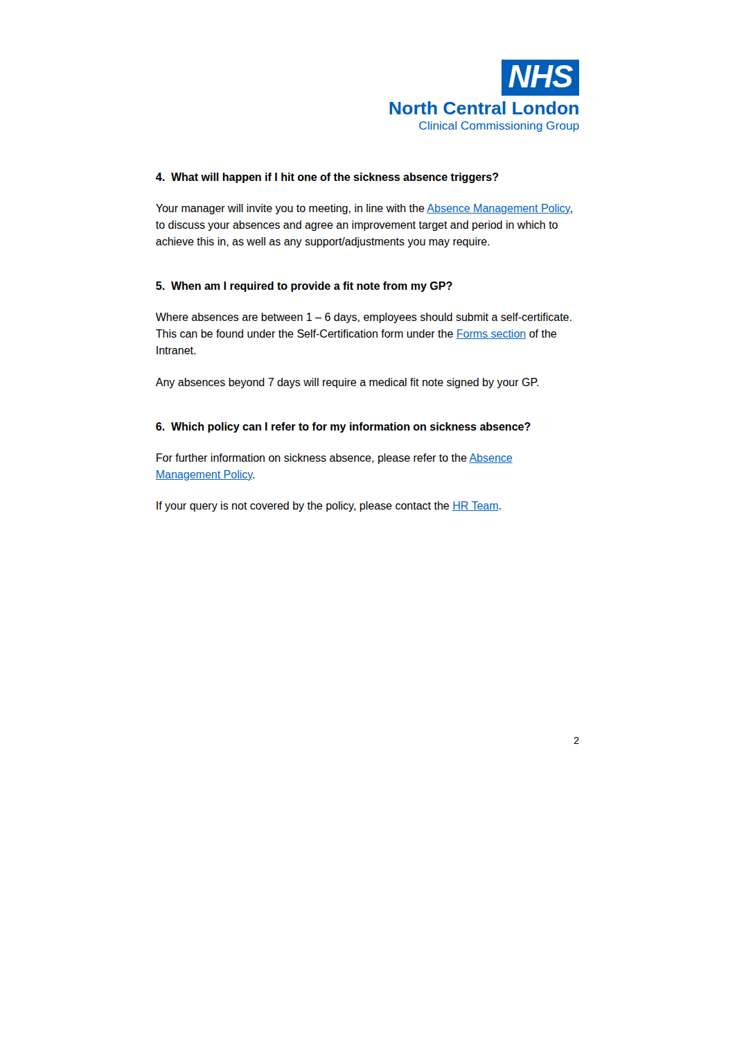NHS
North Central London
Clinical Commissioning Group
4. What will happen if I hit one of the sickness absence triggers?
Your manager will invite you to meeting, in line with the Absence Management Policy, to discuss your absences and agree an improvement target and period in which to achieve this in, as well as any support/adjustments you may require.
5. When am I required to provide a fit note from my GP?
Where absences are between 1 – 6 days, employees should submit a self-certificate. This can be found under the Self-Certification form under the Forms section of the Intranet.
Any absences beyond 7 days will require a medical fit note signed by your GP.
6. Which policy can I refer to for my information on sickness absence?
For further information on sickness absence, please refer to the Absence Management Policy.
If your query is not covered by the policy, please contact the HR Team.
2